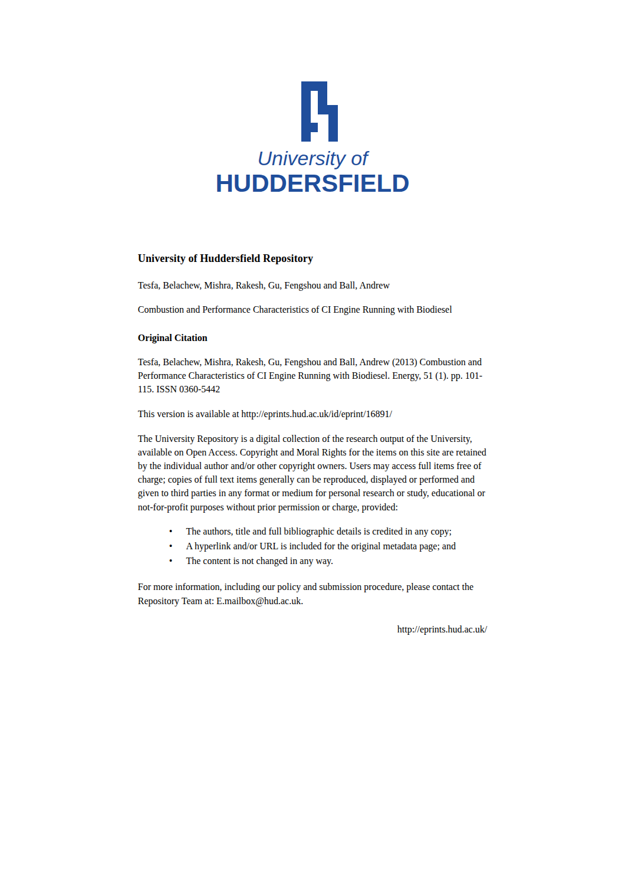University of HUDDERSFIELD
University of Huddersfield Repository
Tesfa, Belachew, Mishra, Rakesh, Gu, Fengshou and Ball, Andrew
Combustion and Performance Characteristics of CI Engine Running with Biodiesel
Original Citation
Tesfa, Belachew, Mishra, Rakesh, Gu, Fengshou and Ball, Andrew (2013) Combustion and Performance Characteristics of CI Engine Running with Biodiesel. Energy, 51 (1). pp. 101-115. ISSN 0360-5442
This version is available at http://eprints.hud.ac.uk/id/eprint/16891/
The University Repository is a digital collection of the research output of the University, available on Open Access. Copyright and Moral Rights for the items on this site are retained by the individual author and/or other copyright owners. Users may access full items free of charge; copies of full text items generally can be reproduced, displayed or performed and given to third parties in any format or medium for personal research or study, educational or not-for-profit purposes without prior permission or charge, provided:
The authors, title and full bibliographic details is credited in any copy;
A hyperlink and/or URL is included for the original metadata page; and
The content is not changed in any way.
For more information, including our policy and submission procedure, please contact the Repository Team at: E.mailbox@hud.ac.uk.
http://eprints.hud.ac.uk/